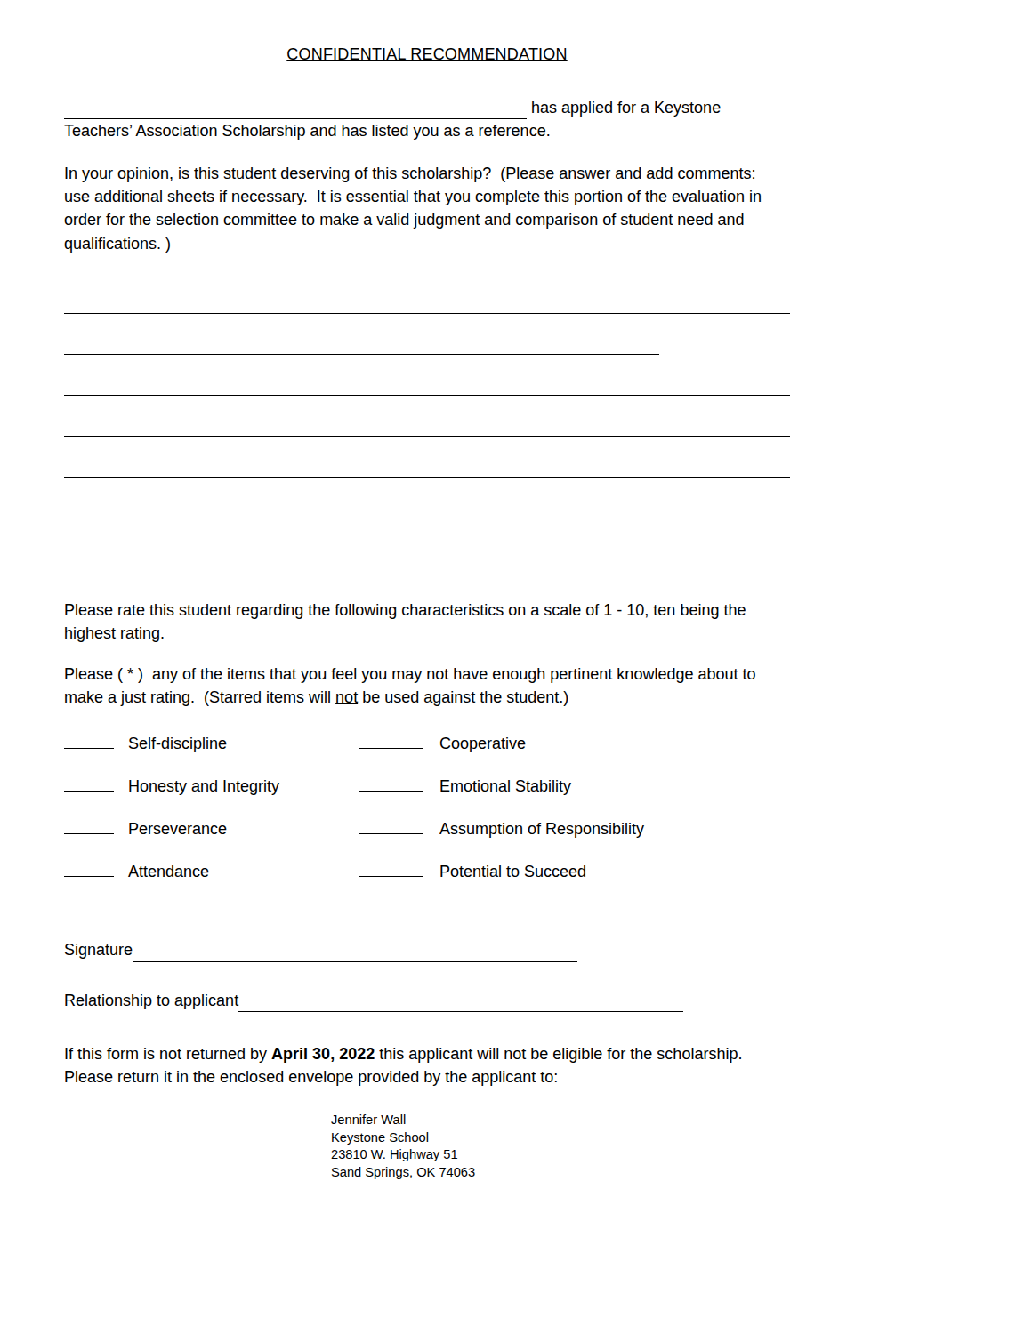CONFIDENTIAL RECOMMENDATION
has applied for a Keystone Teachers’ Association Scholarship and has listed you as a reference.
In your opinion, is this student deserving of this scholarship? (Please answer and add comments: use additional sheets if necessary. It is essential that you complete this portion of the evaluation in order for the selection committee to make a valid judgment and comparison of student need and qualifications. )
Please rate this student regarding the following characteristics on a scale of 1 - 10, ten being the highest rating.
Please ( * ) any of the items that you feel you may not have enough pertinent knowledge about to make a just rating. (Starred items will not be used against the student.)
| | Self-discipline | | Cooperative |
| | Honesty and Integrity | | Emotional Stability |
| | Perseverance | | Assumption of Responsibility |
| | Attendance | | Potential to Succeed |
Signature
Relationship to applicant
If this form is not returned by April 30, 2022 this applicant will not be eligible for the scholarship. Please return it in the enclosed envelope provided by the applicant to:
Jennifer Wall
Keystone School
23810 W. Highway 51
Sand Springs, OK 74063